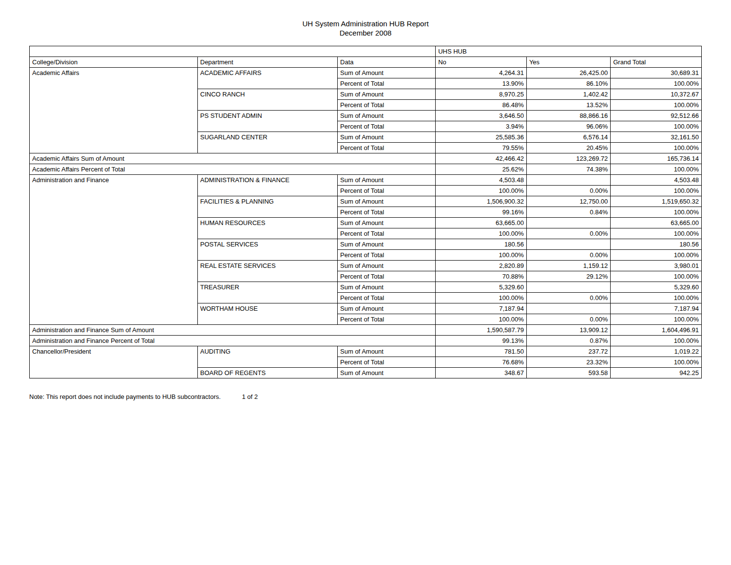UH System Administration HUB Report
December 2008
| | | | UHS HUB |
| College/Division | Department | Data | No | Yes | Grand Total |
| Academic Affairs | ACADEMIC AFFAIRS | Sum of Amount | 4,264.31 | 26,425.00 | 30,689.31 |
| Percent of Total | 13.90% | 86.10% | 100.00% |
| CINCO RANCH | Sum of Amount | 8,970.25 | 1,402.42 | 10,372.67 |
| Percent of Total | 86.48% | 13.52% | 100.00% |
| PS STUDENT ADMIN | Sum of Amount | 3,646.50 | 88,866.16 | 92,512.66 |
| Percent of Total | 3.94% | 96.06% | 100.00% |
| SUGARLAND CENTER | Sum of Amount | 25,585.36 | 6,576.14 | 32,161.50 |
| Percent of Total | 79.55% | 20.45% | 100.00% |
| Academic Affairs Sum of Amount | 42,466.42 | 123,269.72 | 165,736.14 |
| Academic Affairs Percent of Total | 25.62% | 74.38% | 100.00% |
| Administration and Finance | ADMINISTRATION & FINANCE | Sum of Amount | 4,503.48 | | 4,503.48 |
| Percent of Total | 100.00% | 0.00% | 100.00% |
| FACILITIES & PLANNING | Sum of Amount | 1,506,900.32 | 12,750.00 | 1,519,650.32 |
| Percent of Total | 99.16% | 0.84% | 100.00% |
| HUMAN RESOURCES | Sum of Amount | 63,665.00 | | 63,665.00 |
| Percent of Total | 100.00% | 0.00% | 100.00% |
| POSTAL SERVICES | Sum of Amount | 180.56 | | 180.56 |
| Percent of Total | 100.00% | 0.00% | 100.00% |
| REAL ESTATE SERVICES | Sum of Amount | 2,820.89 | 1,159.12 | 3,980.01 |
| Percent of Total | 70.88% | 29.12% | 100.00% |
| TREASURER | Sum of Amount | 5,329.60 | | 5,329.60 |
| Percent of Total | 100.00% | 0.00% | 100.00% |
| WORTHAM HOUSE | Sum of Amount | 7,187.94 | | 7,187.94 |
| Percent of Total | 100.00% | 0.00% | 100.00% |
| Administration and Finance Sum of Amount | 1,590,587.79 | 13,909.12 | 1,604,496.91 |
| Administration and Finance Percent of Total | 99.13% | 0.87% | 100.00% |
| Chancellor/President | AUDITING | Sum of Amount | 781.50 | 237.72 | 1,019.22 |
| Percent of Total | 76.68% | 23.32% | 100.00% |
| BOARD OF REGENTS | Sum of Amount | 348.67 | 593.58 | 942.25 |
Note: This report does not include payments to HUB subcontractors. 1 of 2